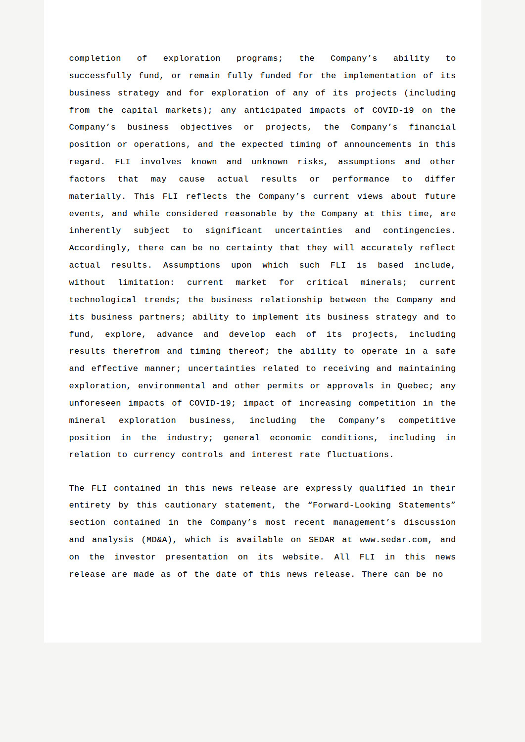completion of exploration programs; the Company’s ability to successfully fund, or remain fully funded for the implementation of its business strategy and for exploration of any of its projects (including from the capital markets); any anticipated impacts of COVID-19 on the Company’s business objectives or projects, the Company’s financial position or operations, and the expected timing of announcements in this regard. FLI involves known and unknown risks, assumptions and other factors that may cause actual results or performance to differ materially. This FLI reflects the Company’s current views about future events, and while considered reasonable by the Company at this time, are inherently subject to significant uncertainties and contingencies. Accordingly, there can be no certainty that they will accurately reflect actual results. Assumptions upon which such FLI is based include, without limitation: current market for critical minerals; current technological trends; the business relationship between the Company and its business partners; ability to implement its business strategy and to fund, explore, advance and develop each of its projects, including results therefrom and timing thereof; the ability to operate in a safe and effective manner; uncertainties related to receiving and maintaining exploration, environmental and other permits or approvals in Quebec; any unforeseen impacts of COVID-19; impact of increasing competition in the mineral exploration business, including the Company’s competitive position in the industry; general economic conditions, including in relation to currency controls and interest rate fluctuations.
The FLI contained in this news release are expressly qualified in their entirety by this cautionary statement, the “Forward-Looking Statements” section contained in the Company’s most recent management’s discussion and analysis (MD&A), which is available on SEDAR at www.sedar.com, and on the investor presentation on its website. All FLI in this news release are made as of the date of this news release. There can be no